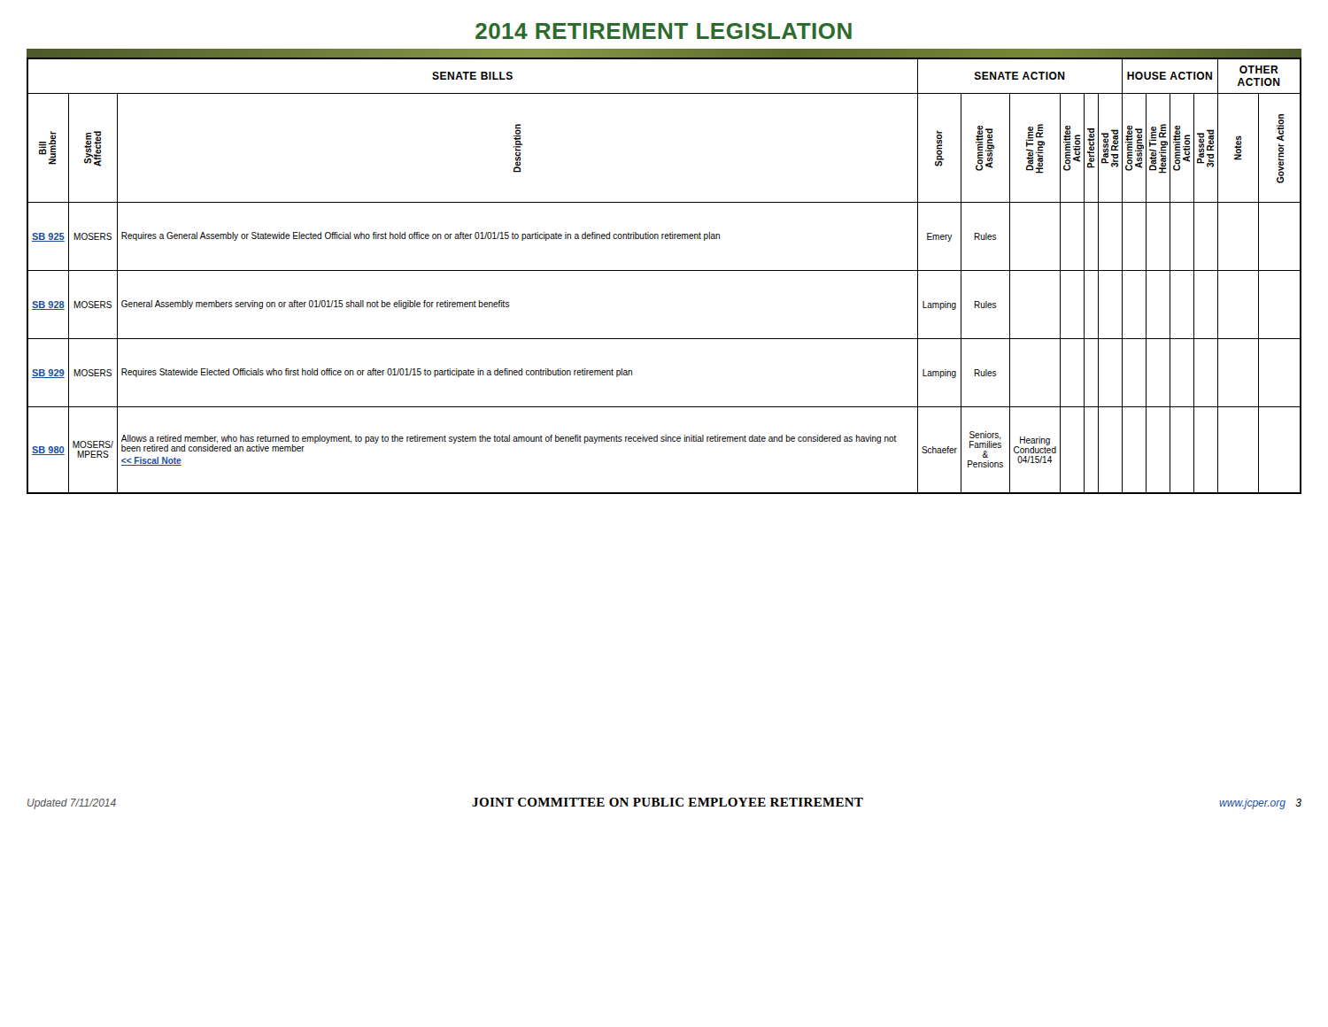2014 RETIREMENT LEGISLATION
| SENATE BILLS | SENATE ACTION | HOUSE ACTION | OTHER ACTION |
| --- | --- | --- | --- |
| Bill Number | System Affected | Description | Sponsor | Committee Assigned | Date/ Time Hearing Rm | Committee Action | Perfected | Passed 3rd Read | Committee Assigned | Date/ Time Hearing Rm | Committee Action | Passed 3rd Read | Notes | Governor Action |
| SB 925 | MOSERS | Requires a General Assembly or Statewide Elected Official who first hold office on or after 01/01/15 to participate in a defined contribution retirement plan | Emery | Rules | | | | | | | | | | |
| SB 928 | MOSERS | General Assembly members serving on or after 01/01/15 shall not be eligible for retirement benefits | Lamping | Rules | | | | | | | | | | |
| SB 929 | MOSERS | Requires Statewide Elected Officials who first hold office on or after 01/01/15 to participate in a defined contribution retirement plan | Lamping | Rules | | | | | | | | | | |
| SB 980 | MOSERS/ MPERS | Allows a retired member, who has returned to employment, to pay to the retirement system the total amount of benefit payments received since initial retirement date and be considered as having not been retired and considered an active member << Fiscal Note | Schaefer | Seniors, Families & Pensions | Hearing Conducted 04/15/14 | | | | | | | | | |
Updated 7/11/2014
JOINT COMMITTEE ON PUBLIC EMPLOYEE RETIREMENT
www.jcper.org 3